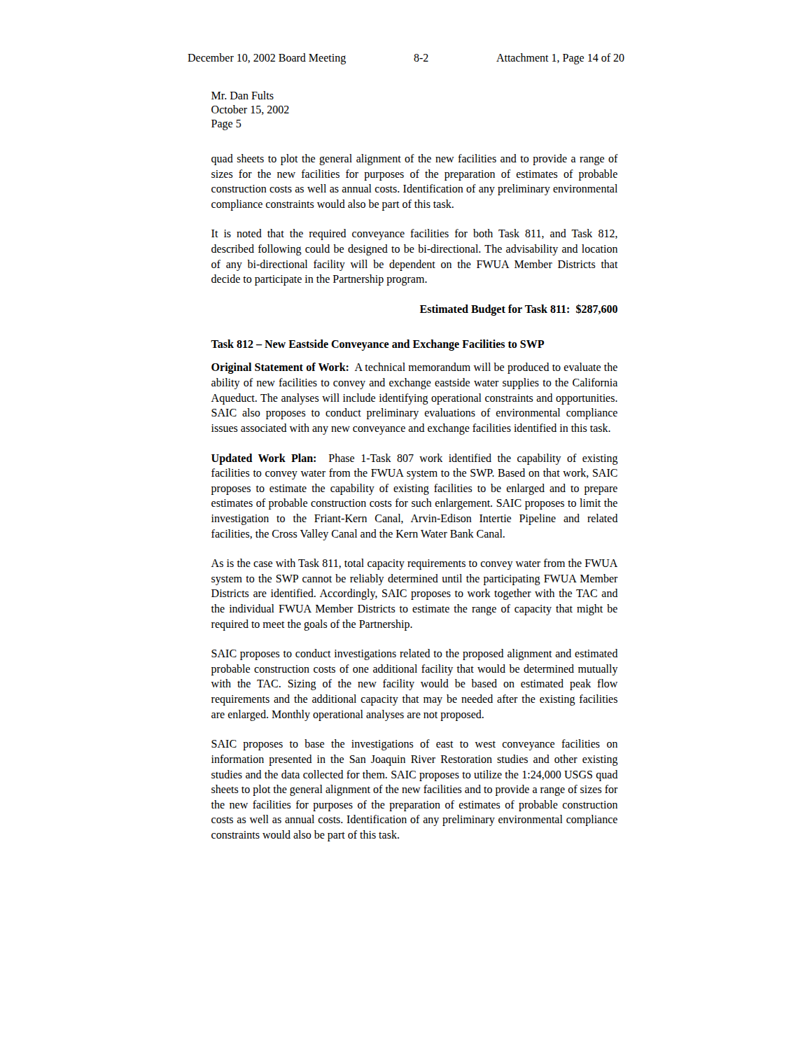December 10, 2002 Board Meeting
8-2
Attachment 1, Page 14 of 20
Mr. Dan Fults
October 15, 2002
Page 5
quad sheets to plot the general alignment of the new facilities and to provide a range of sizes for the new facilities for purposes of the preparation of estimates of probable construction costs as well as annual costs. Identification of any preliminary environmental compliance constraints would also be part of this task.
It is noted that the required conveyance facilities for both Task 811, and Task 812, described following could be designed to be bi-directional. The advisability and location of any bi-directional facility will be dependent on the FWUA Member Districts that decide to participate in the Partnership program.
Estimated Budget for Task 811: $287,600
Task 812 – New Eastside Conveyance and Exchange Facilities to SWP
Original Statement of Work: A technical memorandum will be produced to evaluate the ability of new facilities to convey and exchange eastside water supplies to the California Aqueduct. The analyses will include identifying operational constraints and opportunities. SAIC also proposes to conduct preliminary evaluations of environmental compliance issues associated with any new conveyance and exchange facilities identified in this task.
Updated Work Plan: Phase 1-Task 807 work identified the capability of existing facilities to convey water from the FWUA system to the SWP. Based on that work, SAIC proposes to estimate the capability of existing facilities to be enlarged and to prepare estimates of probable construction costs for such enlargement. SAIC proposes to limit the investigation to the Friant-Kern Canal, Arvin-Edison Intertie Pipeline and related facilities, the Cross Valley Canal and the Kern Water Bank Canal.
As is the case with Task 811, total capacity requirements to convey water from the FWUA system to the SWP cannot be reliably determined until the participating FWUA Member Districts are identified. Accordingly, SAIC proposes to work together with the TAC and the individual FWUA Member Districts to estimate the range of capacity that might be required to meet the goals of the Partnership.
SAIC proposes to conduct investigations related to the proposed alignment and estimated probable construction costs of one additional facility that would be determined mutually with the TAC. Sizing of the new facility would be based on estimated peak flow requirements and the additional capacity that may be needed after the existing facilities are enlarged. Monthly operational analyses are not proposed.
SAIC proposes to base the investigations of east to west conveyance facilities on information presented in the San Joaquin River Restoration studies and other existing studies and the data collected for them. SAIC proposes to utilize the 1:24,000 USGS quad sheets to plot the general alignment of the new facilities and to provide a range of sizes for the new facilities for purposes of the preparation of estimates of probable construction costs as well as annual costs. Identification of any preliminary environmental compliance constraints would also be part of this task.